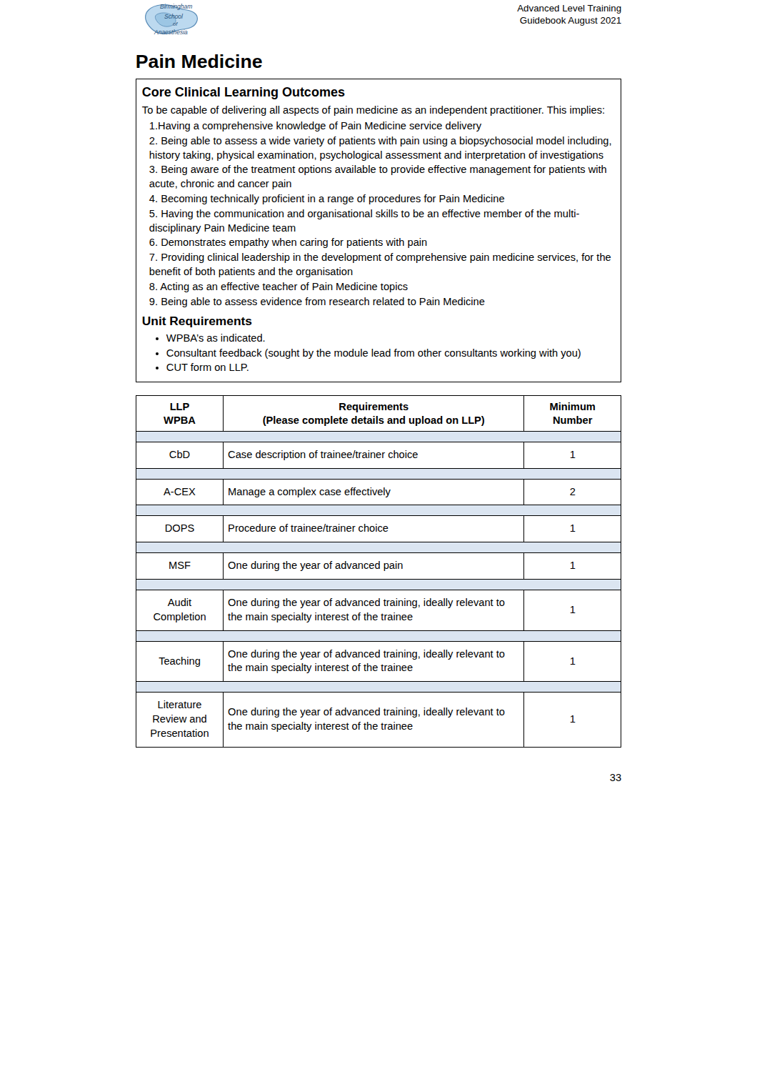Birmingham School of Anaesthesia
Advanced Level Training
Guidebook August 2021
Pain Medicine
Core Clinical Learning Outcomes
To be capable of delivering all aspects of pain medicine as an independent practitioner. This implies:
1.Having a comprehensive knowledge of Pain Medicine service delivery
2. Being able to assess a wide variety of patients with pain using a biopsychosocial model including, history taking, physical examination, psychological assessment and interpretation of investigations
3. Being aware of the treatment options available to provide effective management for patients with acute, chronic and cancer pain
4. Becoming technically proficient in a range of procedures for Pain Medicine
5. Having the communication and organisational skills to be an effective member of the multi-disciplinary Pain Medicine team
6. Demonstrates empathy when caring for patients with pain
7. Providing clinical leadership in the development of comprehensive pain medicine services, for the benefit of both patients and the organisation
8. Acting as an effective teacher of Pain Medicine topics
9. Being able to assess evidence from research related to Pain Medicine
Unit Requirements
WPBA’s as indicated.
Consultant feedback (sought by the module lead from other consultants working with you)
CUT form on LLP.
| LLP WPBA | Requirements (Please complete details and upload on LLP) | Minimum Number |
| --- | --- | --- |
| CbD | Case description of trainee/trainer choice | 1 |
| A-CEX | Manage a complex case effectively | 2 |
| DOPS | Procedure of trainee/trainer choice | 1 |
| MSF | One during the year of advanced pain | 1 |
| Audit Completion | One during the year of advanced training, ideally relevant to the main specialty interest of the trainee | 1 |
| Teaching | One during the year of advanced training, ideally relevant to the main specialty interest of the trainee | 1 |
| Literature Review and Presentation | One during the year of advanced training, ideally relevant to the main specialty interest of the trainee | 1 |
33